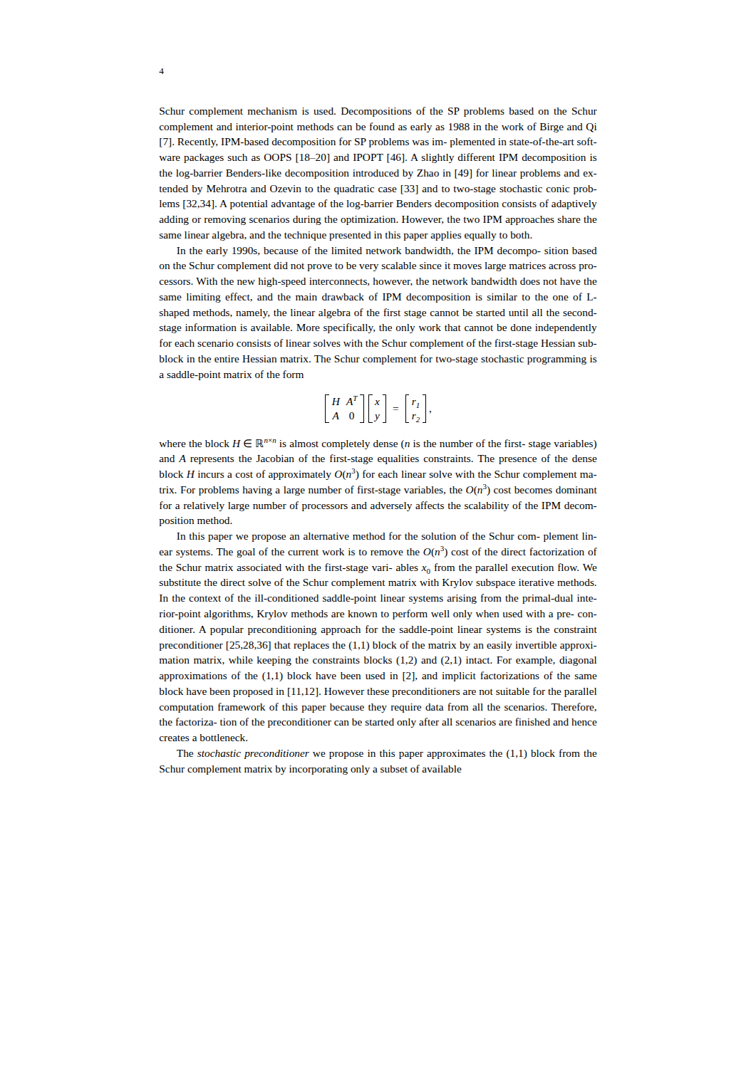4
Schur complement mechanism is used. Decompositions of the SP problems based on the Schur complement and interior-point methods can be found as early as 1988 in the work of Birge and Qi [7]. Recently, IPM-based decomposition for SP problems was im- plemented in state-of-the-art software packages such as OOPS [18–20] and IPOPT [46]. A slightly different IPM decomposition is the log-barrier Benders-like decomposition introduced by Zhao in [49] for linear problems and extended by Mehrotra and Ozevin to the quadratic case [33] and to two-stage stochastic conic problems [32,34]. A potential advantage of the log-barrier Benders decomposition consists of adaptively adding or removing scenarios during the optimization. However, the two IPM approaches share the same linear algebra, and the technique presented in this paper applies equally to both.
In the early 1990s, because of the limited network bandwidth, the IPM decompo- sition based on the Schur complement did not prove to be very scalable since it moves large matrices across processors. With the new high-speed interconnects, however, the network bandwidth does not have the same limiting effect, and the main drawback of IPM decomposition is similar to the one of L-shaped methods, namely, the linear algebra of the first stage cannot be started until all the second-stage information is available. More specifically, the only work that cannot be done independently for each scenario consists of linear solves with the Schur complement of the first-stage Hessian subblock in the entire Hessian matrix. The Schur complement for two-stage stochastic programming is a saddle-point matrix of the form
| H | A T |
| A | 0 |
| x |
| y |
=
| r 1 |
| r 2 |
,
where the block H ∈ ℝn×n is almost completely dense (n is the number of the first- stage variables) and A represents the Jacobian of the first-stage equalities constraints. The presence of the dense block H incurs a cost of approximately O(n3) for each linear solve with the Schur complement matrix. For problems having a large number of first-stage variables, the O(n3) cost becomes dominant for a relatively large number of processors and adversely affects the scalability of the IPM decomposition method.
In this paper we propose an alternative method for the solution of the Schur com- plement linear systems. The goal of the current work is to remove the O(n3) cost of the direct factorization of the Schur matrix associated with the first-stage vari- ables x0 from the parallel execution flow. We substitute the direct solve of the Schur complement matrix with Krylov subspace iterative methods. In the context of the ill-conditioned saddle-point linear systems arising from the primal-dual interior-point algorithms, Krylov methods are known to perform well only when used with a pre- conditioner. A popular preconditioning approach for the saddle-point linear systems is the constraint preconditioner [25,28,36] that replaces the (1,1) block of the matrix by an easily invertible approximation matrix, while keeping the constraints blocks (1,2) and (2,1) intact. For example, diagonal approximations of the (1,1) block have been used in [2], and implicit factorizations of the same block have been proposed in [11,12]. However these preconditioners are not suitable for the parallel computation framework of this paper because they require data from all the scenarios. Therefore, the factoriza- tion of the preconditioner can be started only after all scenarios are finished and hence creates a bottleneck.
The stochastic preconditioner we propose in this paper approximates the (1,1) block from the Schur complement matrix by incorporating only a subset of available